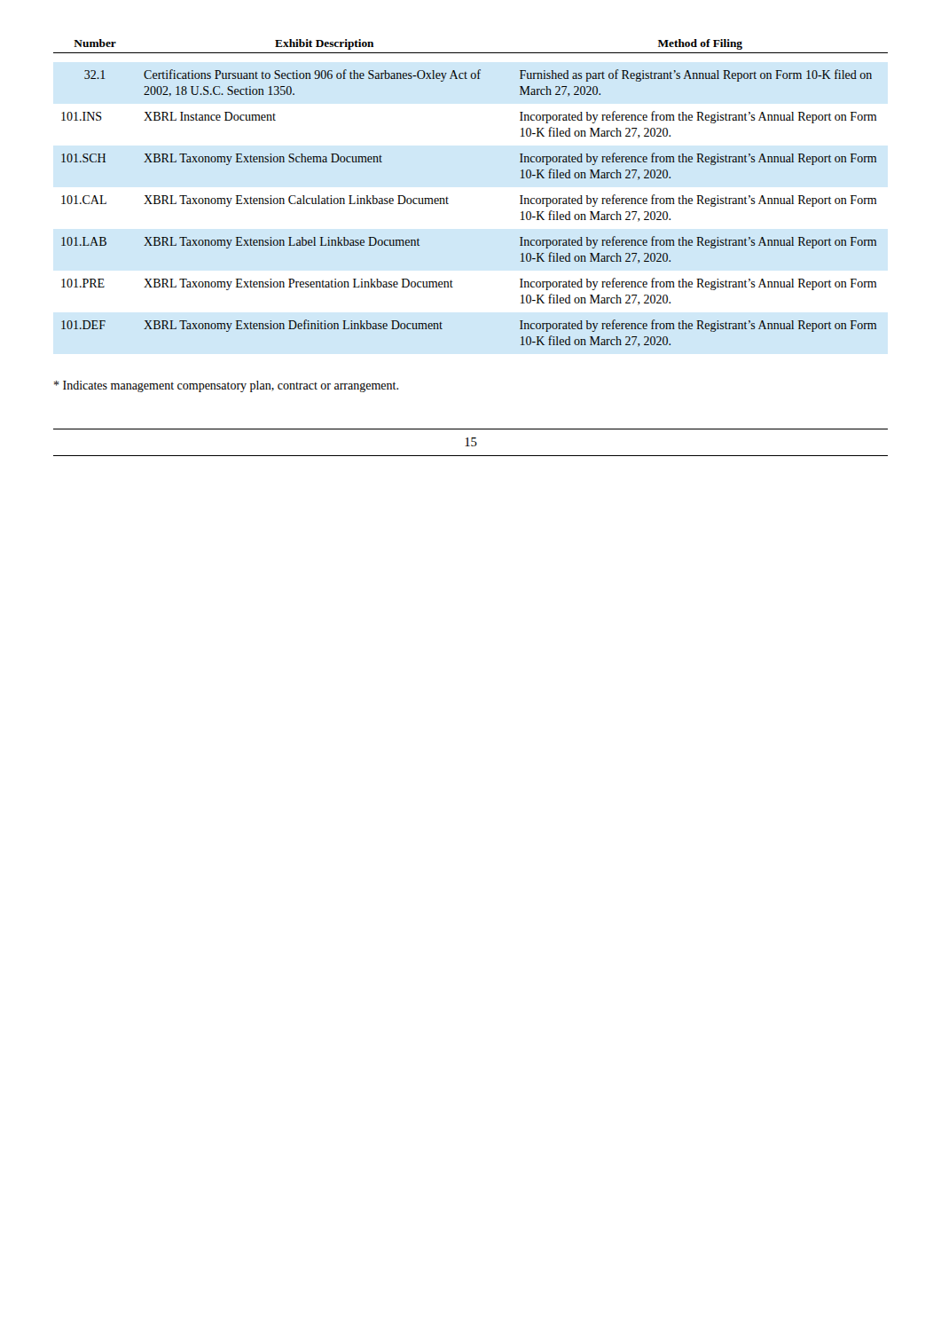| Number | Exhibit Description | Method of Filing |
| --- | --- | --- |
| 32.1 | Certifications Pursuant to Section 906 of the Sarbanes-Oxley Act of 2002, 18 U.S.C. Section 1350. | Furnished as part of Registrant’s Annual Report on Form 10-K filed on March 27, 2020. |
| 101.INS | XBRL Instance Document | Incorporated by reference from the Registrant’s Annual Report on Form 10-K filed on March 27, 2020. |
| 101.SCH | XBRL Taxonomy Extension Schema Document | Incorporated by reference from the Registrant’s Annual Report on Form 10-K filed on March 27, 2020. |
| 101.CAL | XBRL Taxonomy Extension Calculation Linkbase Document | Incorporated by reference from the Registrant’s Annual Report on Form 10-K filed on March 27, 2020. |
| 101.LAB | XBRL Taxonomy Extension Label Linkbase Document | Incorporated by reference from the Registrant’s Annual Report on Form 10-K filed on March 27, 2020. |
| 101.PRE | XBRL Taxonomy Extension Presentation Linkbase Document | Incorporated by reference from the Registrant’s Annual Report on Form 10-K filed on March 27, 2020. |
| 101.DEF | XBRL Taxonomy Extension Definition Linkbase Document | Incorporated by reference from the Registrant’s Annual Report on Form 10-K filed on March 27, 2020. |
* Indicates management compensatory plan, contract or arrangement.
15